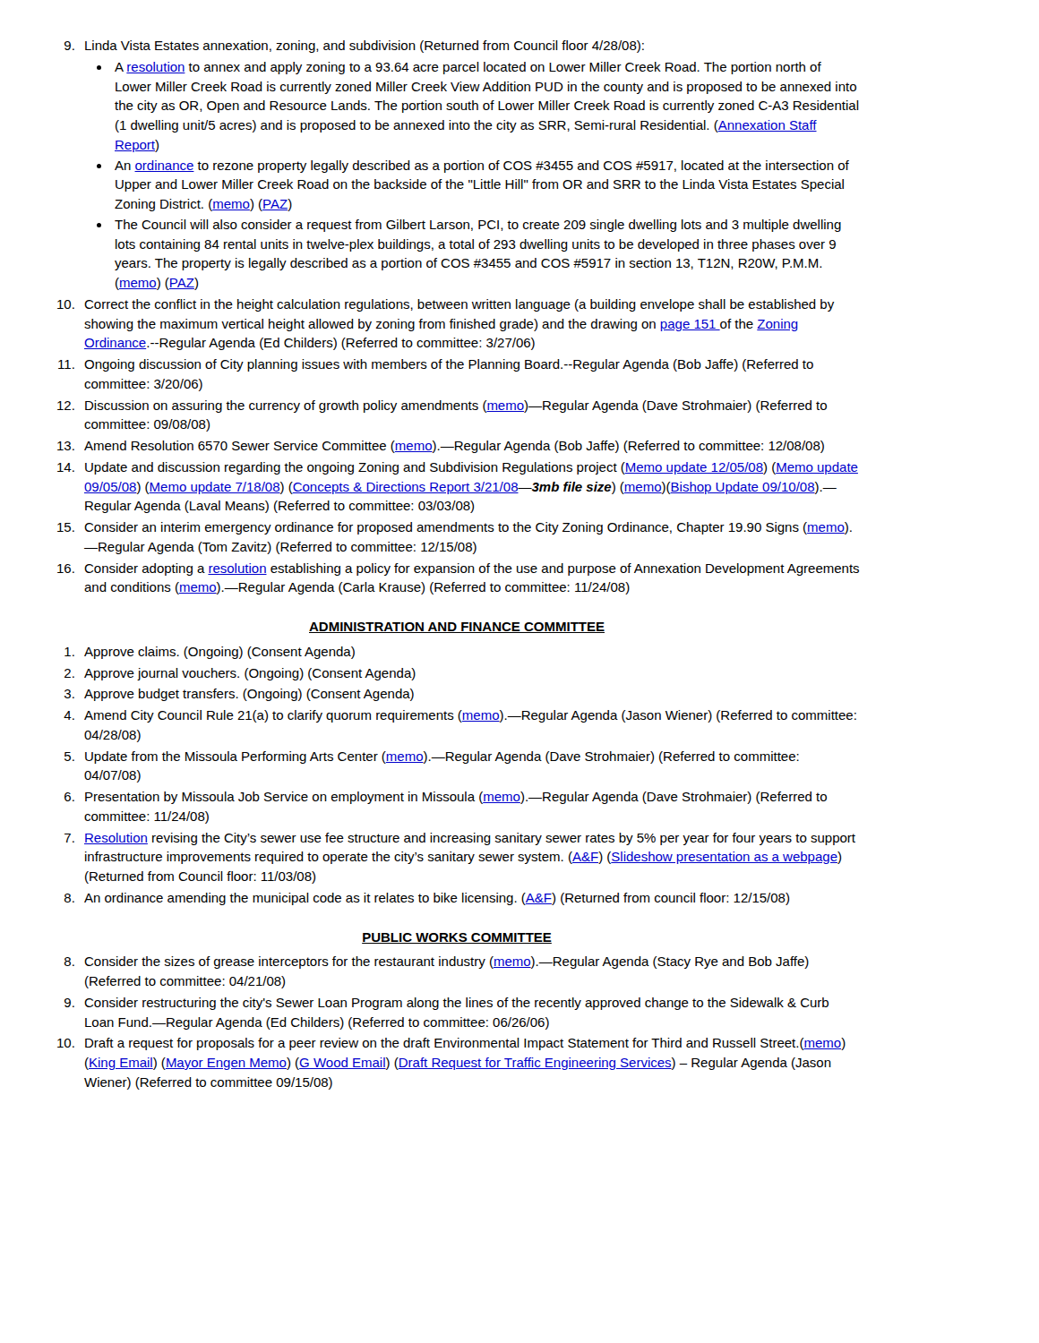Linda Vista Estates annexation, zoning, and subdivision (Returned from Council floor 4/28/08):
A resolution to annex and apply zoning to a 93.64 acre parcel located on Lower Miller Creek Road. The portion north of Lower Miller Creek Road is currently zoned Miller Creek View Addition PUD in the county and is proposed to be annexed into the city as OR, Open and Resource Lands. The portion south of Lower Miller Creek Road is currently zoned C-A3 Residential (1 dwelling unit/5 acres) and is proposed to be annexed into the city as SRR, Semi-rural Residential. (Annexation Staff Report)
An ordinance to rezone property legally described as a portion of COS #3455 and COS #5917, located at the intersection of Upper and Lower Miller Creek Road on the backside of the "Little Hill" from OR and SRR to the Linda Vista Estates Special Zoning District. (memo) (PAZ)
The Council will also consider a request from Gilbert Larson, PCI, to create 209 single dwelling lots and 3 multiple dwelling lots containing 84 rental units in twelve-plex buildings, a total of 293 dwelling units to be developed in three phases over 9 years. The property is legally described as a portion of COS #3455 and COS #5917 in section 13, T12N, R20W, P.M.M. (memo) (PAZ)
Correct the conflict in the height calculation regulations, between written language (a building envelope shall be established by showing the maximum vertical height allowed by zoning from finished grade) and the drawing on page 151 of the Zoning Ordinance.--Regular Agenda (Ed Childers) (Referred to committee: 3/27/06)
Ongoing discussion of City planning issues with members of the Planning Board.--Regular Agenda (Bob Jaffe) (Referred to committee: 3/20/06)
Discussion on assuring the currency of growth policy amendments (memo)—Regular Agenda (Dave Strohmaier) (Referred to committee: 09/08/08)
Amend Resolution 6570 Sewer Service Committee (memo).—Regular Agenda (Bob Jaffe) (Referred to committee: 12/08/08)
Update and discussion regarding the ongoing Zoning and Subdivision Regulations project (Memo update 12/05/08) (Memo update 09/05/08) (Memo update 7/18/08) (Concepts & Directions Report 3/21/08—3mb file size) (memo)(Bishop Update 09/10/08).—Regular Agenda (Laval Means) (Referred to committee: 03/03/08)
Consider an interim emergency ordinance for proposed amendments to the City Zoning Ordinance, Chapter 19.90 Signs (memo).—Regular Agenda (Tom Zavitz) (Referred to committee: 12/15/08)
Consider adopting a resolution establishing a policy for expansion of the use and purpose of Annexation Development Agreements and conditions (memo).—Regular Agenda (Carla Krause) (Referred to committee: 11/24/08)
ADMINISTRATION AND FINANCE COMMITTEE
Approve claims. (Ongoing) (Consent Agenda)
Approve journal vouchers. (Ongoing) (Consent Agenda)
Approve budget transfers. (Ongoing) (Consent Agenda)
Amend City Council Rule 21(a) to clarify quorum requirements (memo).—Regular Agenda (Jason Wiener) (Referred to committee: 04/28/08)
Update from the Missoula Performing Arts Center (memo).—Regular Agenda (Dave Strohmaier) (Referred to committee: 04/07/08)
Presentation by Missoula Job Service on employment in Missoula (memo).—Regular Agenda (Dave Strohmaier) (Referred to committee: 11/24/08)
Resolution revising the City’s sewer use fee structure and increasing sanitary sewer rates by 5% per year for four years to support infrastructure improvements required to operate the city’s sanitary sewer system. (A&F) (Slideshow presentation as a webpage) (Returned from Council floor: 11/03/08)
An ordinance amending the municipal code as it relates to bike licensing. (A&F) (Returned from council floor: 12/15/08)
PUBLIC WORKS COMMITTEE
Consider the sizes of grease interceptors for the restaurant industry (memo).—Regular Agenda (Stacy Rye and Bob Jaffe) (Referred to committee: 04/21/08)
Consider restructuring the city's Sewer Loan Program along the lines of the recently approved change to the Sidewalk & Curb Loan Fund.—Regular Agenda (Ed Childers) (Referred to committee: 06/26/06)
Draft a request for proposals for a peer review on the draft Environmental Impact Statement for Third and Russell Street.(memo) (King Email) (Mayor Engen Memo) (G Wood Email) (Draft Request for Traffic Engineering Services) – Regular Agenda (Jason Wiener) (Referred to committee 09/15/08)